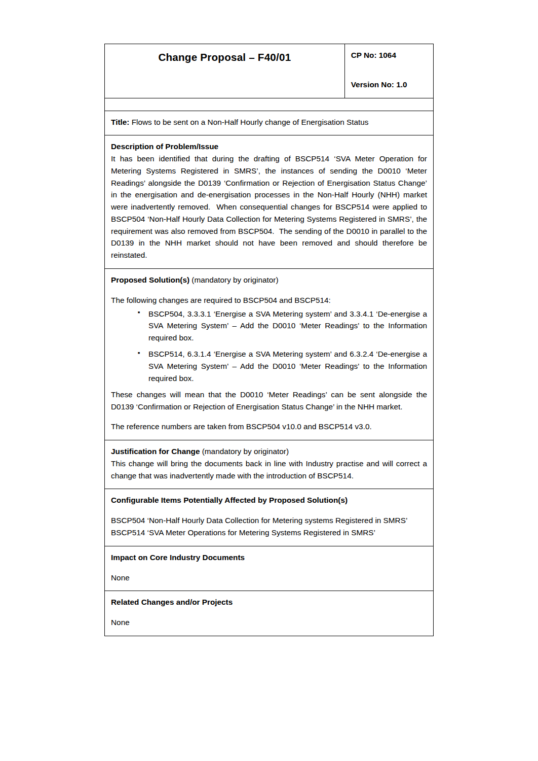| Change Proposal – F40/01 | CP No: 1064 Version No: 1.0 |
| Title: Flows to be sent on a Non-Half Hourly change of Energisation Status |
| Description of Problem/Issue It has been identified that during the drafting of BSCP514 ‘SVA Meter Operation for Metering Systems Registered in SMRS’, the instances of sending the D0010 ‘Meter Readings’ alongside the D0139 ‘Confirmation or Rejection of Energisation Status Change’ in the energisation and de-energisation processes in the Non-Half Hourly (NHH) market were inadvertently removed. When consequential changes for BSCP514 were applied to BSCP504 ‘Non-Half Hourly Data Collection for Metering Systems Registered in SMRS’, the requirement was also removed from BSCP504. The sending of the D0010 in parallel to the D0139 in the NHH market should not have been removed and should therefore be reinstated. |
| Proposed Solution(s) (mandatory by originator) The following changes are required to BSCP504 and BSCP514: BSCP504, 3.3.3.1 ‘Energise a SVA Metering system’ and 3.3.4.1 ‘De-energise a SVA Metering System’ – Add the D0010 ‘Meter Readings’ to the Information required box. BSCP514, 6.3.1.4 ‘Energise a SVA Metering system’ and 6.3.2.4 ‘De-energise a SVA Metering System’ – Add the D0010 ‘Meter Readings’ to the Information required box. These changes will mean that the D0010 ‘Meter Readings’ can be sent alongside the D0139 ‘Confirmation or Rejection of Energisation Status Change’ in the NHH market. The reference numbers are taken from BSCP504 v10.0 and BSCP514 v3.0. |
| Justification for Change (mandatory by originator) This change will bring the documents back in line with Industry practise and will correct a change that was inadvertently made with the introduction of BSCP514. |
| Configurable Items Potentially Affected by Proposed Solution(s) BSCP504 ‘Non-Half Hourly Data Collection for Metering systems Registered in SMRS’ BSCP514 ‘SVA Meter Operations for Metering Systems Registered in SMRS’ |
| Impact on Core Industry Documents None |
| Related Changes and/or Projects None |